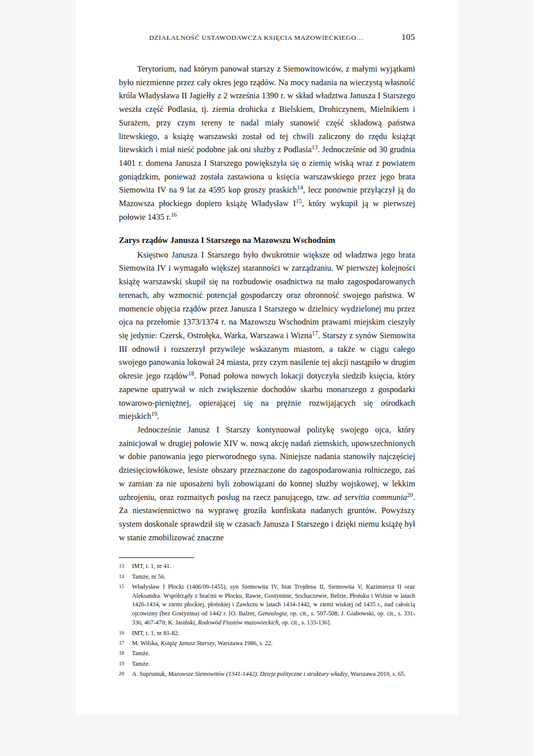Działalność ustawodawcza księcia mazowieckiego… 105
Terytorium, nad którym panował starszy z Siemowitowiców, z małymi wyjątkami było niezmienne przez cały okres jego rządów. Na mocy nadania na wieczystą własność króla Władysława II Jagiełły z 2 września 1390 r. w skład władztwa Janusza I Starszego weszła część Podlasia, tj. ziemia drohicka z Bielskiem, Drohiczynem, Mielnikiem i Surażem, przy czym tereny te nadal miały stanowić część składową państwa litewskiego, a książę warszawski został od tej chwili zaliczony do rzędu książąt litewskich i miał nieść podobne jak oni służby z Podlasia13. Jednocześnie od 30 grudnia 1401 r. domena Janusza I Starszego powiększyła się o ziemię wiską wraz z powiatem goniądzkim, ponieważ została zastawiona u księcia warszawskiego przez jego brata Siemowita IV na 9 lat za 4595 kop groszy praskich14, lecz ponownie przyłączył ją do Mazowsza płockiego dopiero książę Władysław I15, który wykupił ją w pierwszej połowie 1435 r.16
Zarys rządów Janusza I Starszego na Mazowszu Wschodnim
Księstwo Janusza I Starszego było dwukrotnie większe od władztwa jego brata Siemowita IV i wymagało większej staranności w zarządzaniu. W pierwszej kolejności książę warszawski skupił się na rozbudowie osadnictwa na mało zagospodarowanych terenach, aby wzmocnić potencjał gospodarczy oraz obronność swojego państwa. W momencie objęcia rządów przez Janusza I Starszego w dzielnicy wydzielonej mu przez ojca na przełomie 1373/1374 r. na Mazowszu Wschodnim prawami miejskim cieszyły się jedynie: Czersk, Ostrołęka, Warka, Warszawa i Wizna17. Starszy z synów Siemowita III odnowił i rozszerzył przywileje wskazanym miastom, a także w ciągu całego swojego panowania lokował 24 miasta, przy czym nasilenie tej akcji nastąpiło w drugim okresie jego rządów18. Ponad połowa nowych lokacji dotyczyła siedzib księcia, który zapewne upatrywał w nich zwiększenie dochodów skarbu monarszego z gospodarki towarowo-pieniężnej, opierającej się na prężnie rozwijających się ośrodkach miejskich19.
Jednocześnie Janusz I Starszy kontynuował politykę swojego ojca, który zainicjował w drugiej połowie XIV w. nową akcję nadań ziemskich, upowszechnionych w dobie panowania jego pierworodnego syna. Niniejsze nadania stanowiły najczęściej dziesięciowłókowe, lesiste obszary przeznaczone do zagospodarowania rolniczego, zaś w zamian za nie uposażeni byli zobowiązani do konnej służby wojskowej, w lekkim uzbrojeniu, oraz rozmaitych posług na rzecz panującego, tzw. ad servitia communia20. Za niestawiennictwo na wyprawę groziła konfiskata nadanych gruntów. Powyższy system doskonale sprawdził się w czasach Janusza I Starszego i dzięki niemu książę był w stanie zmobilizować znaczne
13 IMT, t. 1, nr 41.
14 Tamże, nr 56.
15 Władysław I Płocki (1406/09-1455), syn Siemowita IV, brat Trojdena II, Siemowita V, Kazimierza II oraz Aleksandra. Współrządy z braćmi w Płocku, Rawie, Gostyninie, Sochaczewie, Bełzie, Płońsku i Wiźnie w latach 1426-1434, w ziemi płockiej, płońskiej i Zawkrzu w latach 1434-1442, w ziemi wiskiej od 1435 r., nad całością ojcowizny (bez Gostynina) od 1442 r. [O. Balzer, Genealogia, op. cit., s. 507-508; J. Grabowski, op. cit., s. 331-336, 467-470; K. Jasiński, Rodowód Piastów mazowieckich, op. cit., s. 133-136].
16 IMT, t. 1, nr 81-82.
17 M. Wilska, Książę Janusz Starszy, Warszawa 1986, s. 22.
18 Tamże.
19 Tamże.
20 A. Supruniuk, Mazowsze Siemowitów (1341-1442). Dzieje polityczne i struktury władzy, Warszawa 2010, s. 65.